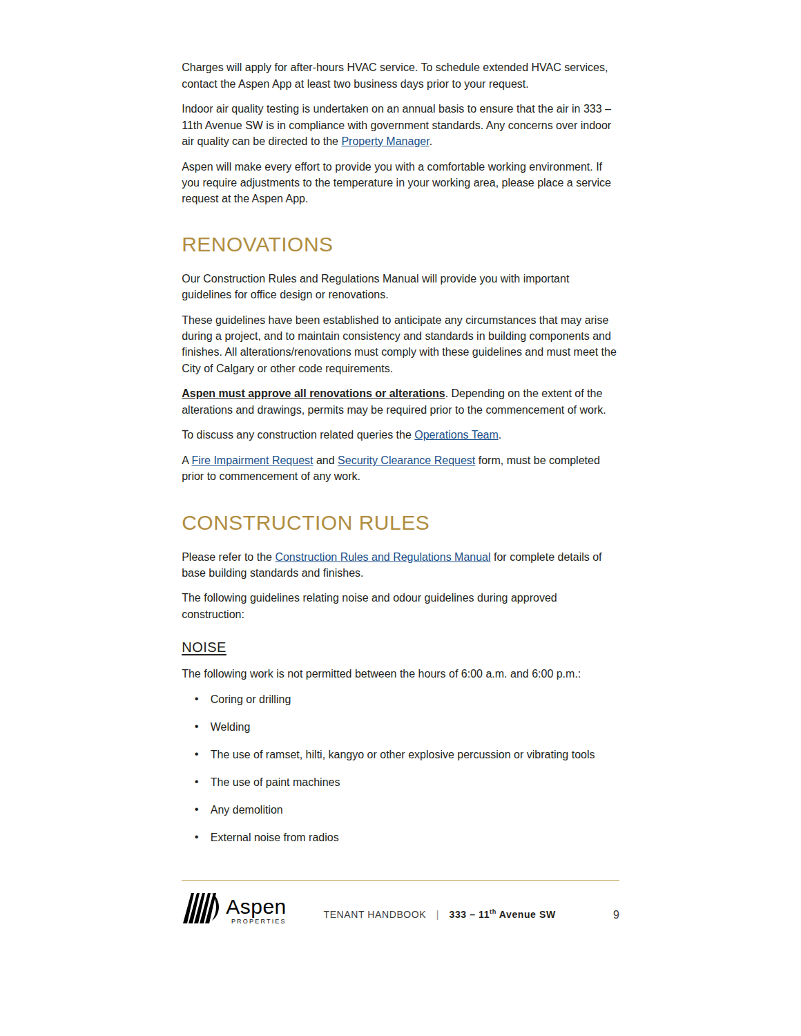Charges will apply for after-hours HVAC service. To schedule extended HVAC services, contact the Aspen App at least two business days prior to your request.
Indoor air quality testing is undertaken on an annual basis to ensure that the air in 333 – 11th Avenue SW is in compliance with government standards. Any concerns over indoor air quality can be directed to the Property Manager.
Aspen will make every effort to provide you with a comfortable working environment. If you require adjustments to the temperature in your working area, please place a service request at the Aspen App.
RENOVATIONS
Our Construction Rules and Regulations Manual will provide you with important guidelines for office design or renovations.
These guidelines have been established to anticipate any circumstances that may arise during a project, and to maintain consistency and standards in building components and finishes. All alterations/renovations must comply with these guidelines and must meet the City of Calgary or other code requirements.
Aspen must approve all renovations or alterations. Depending on the extent of the alterations and drawings, permits may be required prior to the commencement of work.
To discuss any construction related queries the Operations Team.
A Fire Impairment Request and Security Clearance Request form, must be completed prior to commencement of any work.
CONSTRUCTION RULES
Please refer to the Construction Rules and Regulations Manual for complete details of base building standards and finishes.
The following guidelines relating noise and odour guidelines during approved construction:
NOISE
The following work is not permitted between the hours of 6:00 a.m. and 6:00 p.m.:
Coring or drilling
Welding
The use of ramset, hilti, kangyo or other explosive percussion or vibrating tools
The use of paint machines
Any demolition
External noise from radios
Aspen PROPERTIES
TENANT HANDBOOK | 333 – 11th Avenue SW
9